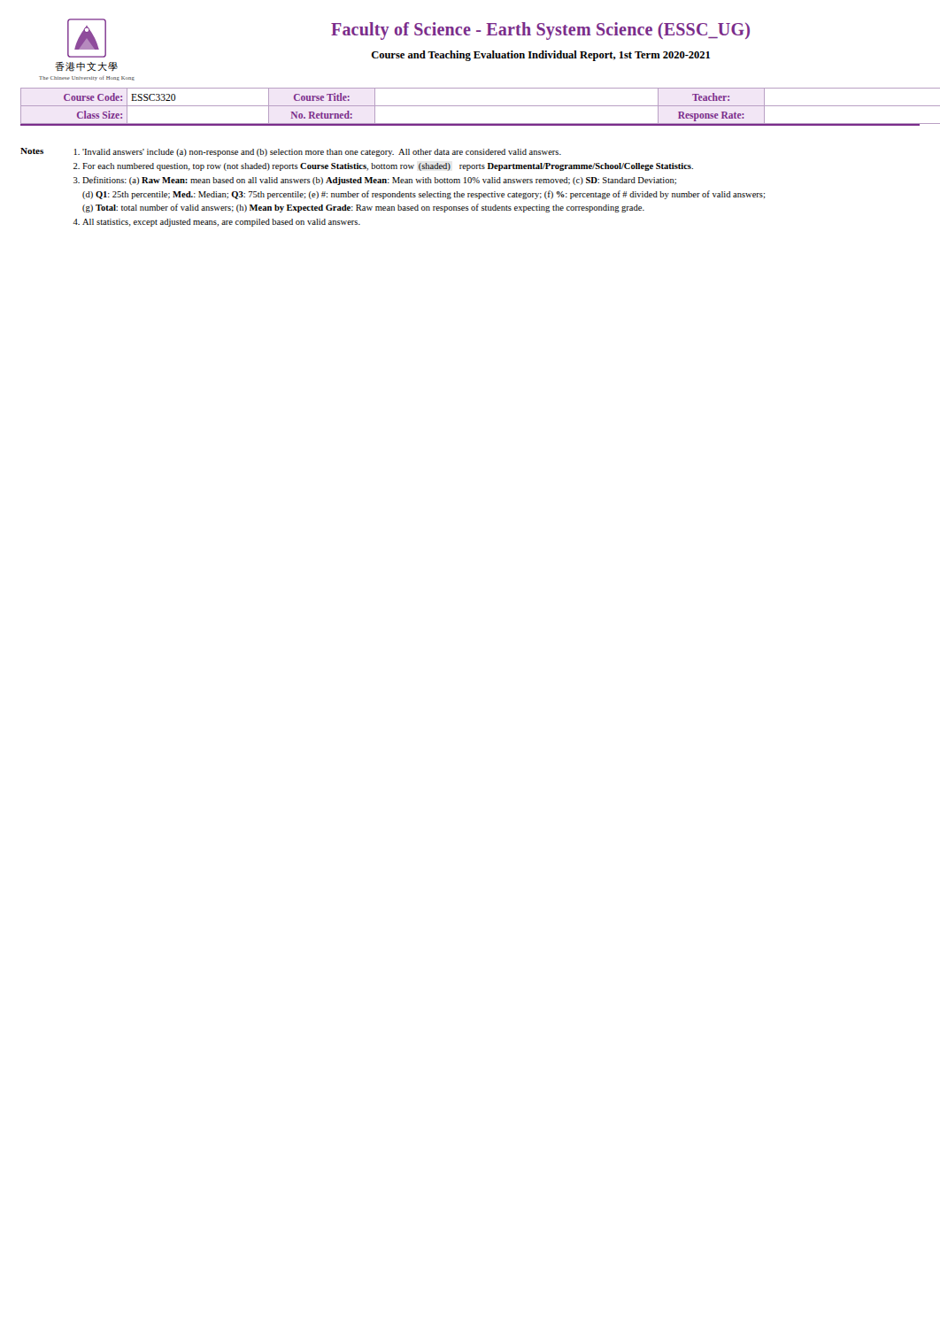香港中文大學
The Chinese University of Hong Kong
Faculty of Science - Earth System Science (ESSC_UG)
Course and Teaching Evaluation Individual Report, 1st Term 2020-2021
| Course Code: | ESSC3320 | Course Title: | | Teacher: | |
| Class Size: | | No. Returned: | | Response Rate: | |
Notes
'Invalid answers' include (a) non-response and (b) selection more than one category. All other data are considered valid answers.
For each numbered question, top row (not shaded) reports Course Statistics, bottom row (shaded) reports Departmental/Programme/School/College Statistics.
Definitions: (a) Raw Mean: mean based on all valid answers (b) Adjusted Mean: Mean with bottom 10% valid answers removed; (c) SD: Standard Deviation; (d) Q1: 25th percentile; Med.: Median; Q3: 75th percentile; (e) #: number of respondents selecting the respective category; (f) %: percentage of # divided by number of valid answers; (g) Total: total number of valid answers; (h) Mean by Expected Grade: Raw mean based on responses of students expecting the corresponding grade.
All statistics, except adjusted means, are compiled based on valid answers.